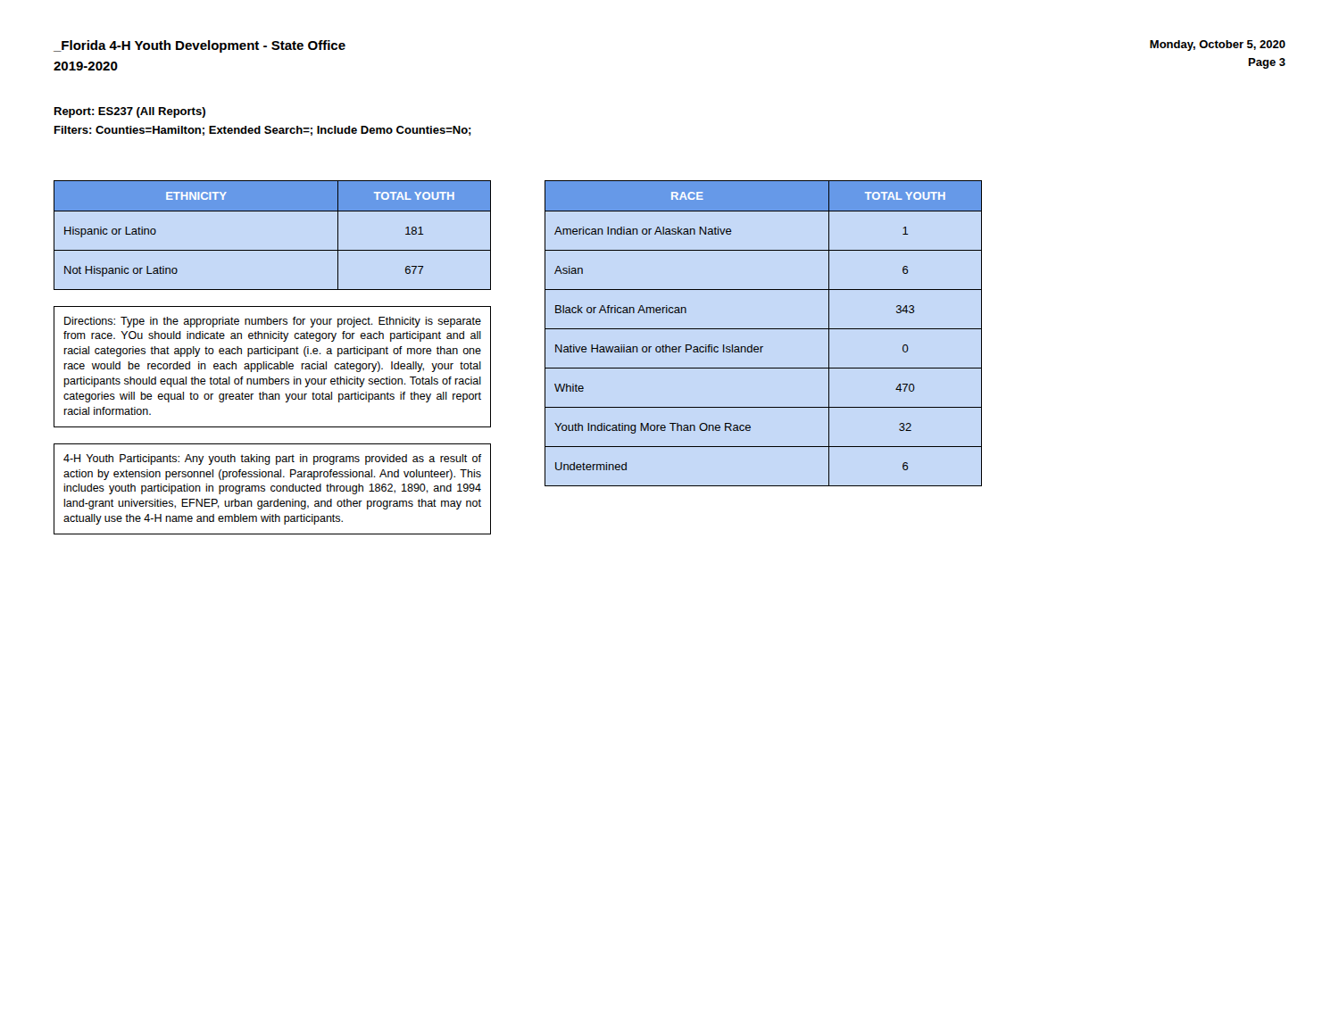_Florida 4-H Youth Development - State Office
2019-2020
Monday, October 5, 2020
Page 3
Report: ES237 (All Reports)
Filters: Counties=Hamilton; Extended Search=; Include Demo Counties=No;
| ETHNICITY | TOTAL YOUTH |
| --- | --- |
| Hispanic or Latino | 181 |
| Not Hispanic or Latino | 677 |
Directions: Type in the appropriate numbers for your project. Ethnicity is separate from race. YOu should indicate an ethnicity category for each participant and all racial categories that apply to each participant (i.e. a participant of more than one race would be recorded in each applicable racial category). Ideally, your total participants should equal the total of numbers in your ethicity section. Totals of racial categories will be equal to or greater than your total participants if they all report racial information.
4-H Youth Participants: Any youth taking part in programs provided as a result of action by extension personnel (professional. Paraprofessional. And volunteer). This includes youth participation in programs conducted through 1862, 1890, and 1994 land-grant universities, EFNEP, urban gardening, and other programs that may not actually use the 4-H name and emblem with participants.
| RACE | TOTAL YOUTH |
| --- | --- |
| American Indian or Alaskan Native | 1 |
| Asian | 6 |
| Black or African American | 343 |
| Native Hawaiian or other Pacific Islander | 0 |
| White | 470 |
| Youth Indicating More Than One Race | 32 |
| Undetermined | 6 |